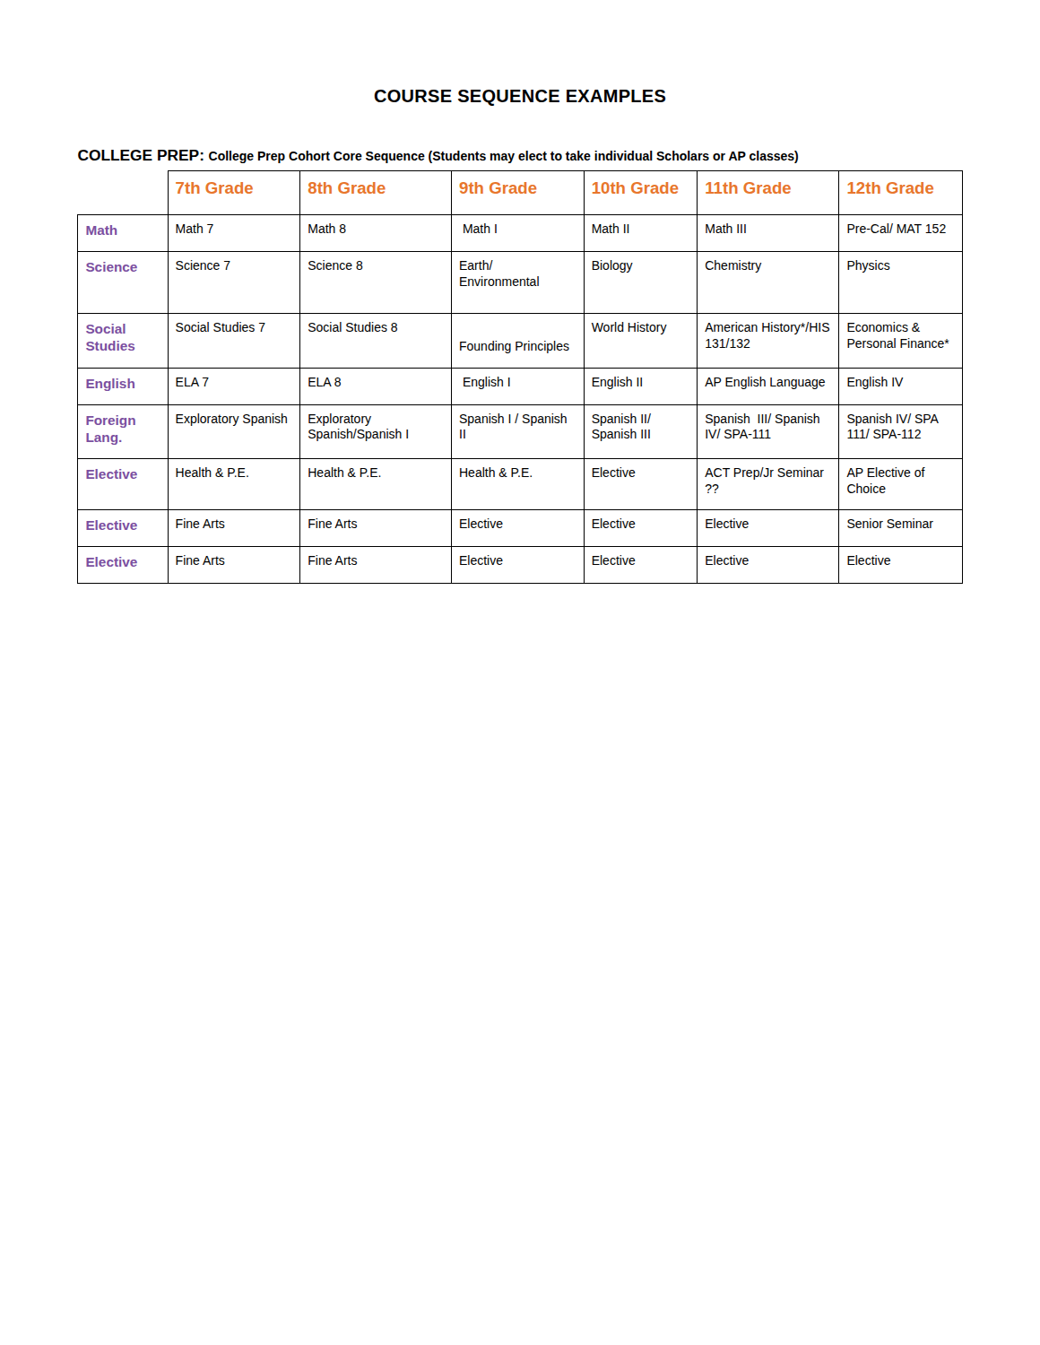COURSE SEQUENCE EXAMPLES
COLLEGE PREP: College Prep Cohort Core Sequence (Students may elect to take individual Scholars or AP classes)
| | 7th Grade | 8th Grade | 9th Grade | 10th Grade | 11th Grade | 12th Grade |
| --- | --- | --- | --- | --- | --- | --- |
| Math | Math 7 | Math 8 | Math I | Math II | Math III | Pre-Cal/ MAT 152 |
| Science | Science 7 | Science 8 | Earth/ Environmental | Biology | Chemistry | Physics |
| Social Studies | Social Studies 7 | Social Studies 8 | Founding Principles | World History | American History*/HIS 131/132 | Economics & Personal Finance* |
| English | ELA 7 | ELA 8 | English I | English II | AP English Language | English IV |
| Foreign Lang. | Exploratory Spanish | Exploratory Spanish/Spanish I | Spanish I / Spanish II | Spanish II/ Spanish III | Spanish III/ Spanish IV/ SPA-111 | Spanish IV/ SPA 111/ SPA-112 |
| Elective | Health & P.E. | Health & P.E. | Health & P.E. | Elective | ACT Prep/Jr Seminar ?? | AP Elective of Choice |
| Elective | Fine Arts | Fine Arts | Elective | Elective | Elective | Senior Seminar |
| Elective | Fine Arts | Fine Arts | Elective | Elective | Elective | Elective |